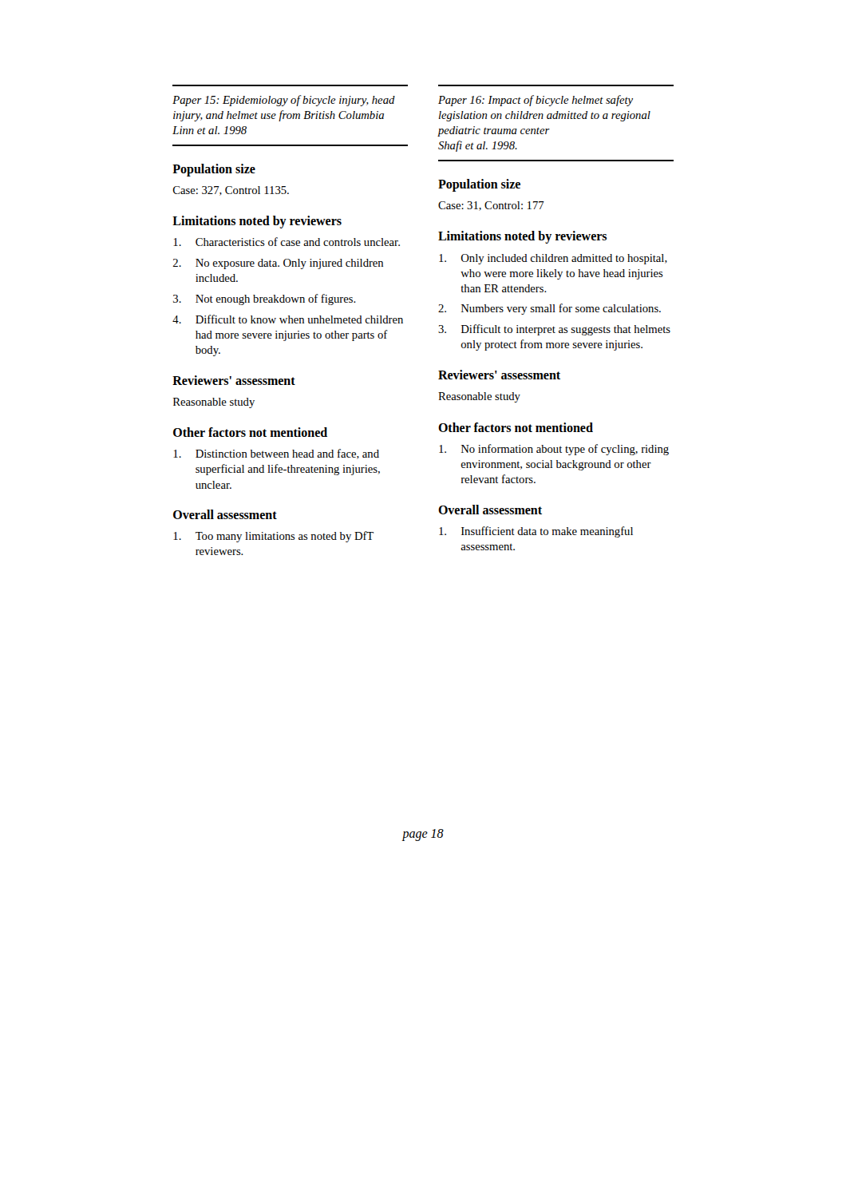Paper 15: Epidemiology of bicycle injury, head injury, and helmet use from British Columbia
Linn et al. 1998
Population size
Case: 327, Control 1135.
Limitations noted by reviewers
Characteristics of case and controls unclear.
No exposure data. Only injured children included.
Not enough breakdown of figures.
Difficult to know when unhelmeted children had more severe injuries to other parts of body.
Reviewers' assessment
Reasonable study
Other factors not mentioned
Distinction between head and face, and superficial and life-threatening injuries, unclear.
Overall assessment
Too many limitations as noted by DfT reviewers.
Paper 16: Impact of bicycle helmet safety legislation on children admitted to a regional pediatric trauma center
Shafi et al. 1998.
Population size
Case: 31, Control: 177
Limitations noted by reviewers
Only included children admitted to hospital, who were more likely to have head injuries than ER attenders.
Numbers very small for some calculations.
Difficult to interpret as suggests that helmets only protect from more severe injuries.
Reviewers' assessment
Reasonable study
Other factors not mentioned
No information about type of cycling, riding environment, social background or other relevant factors.
Overall assessment
Insufficient data to make meaningful assessment.
page 18